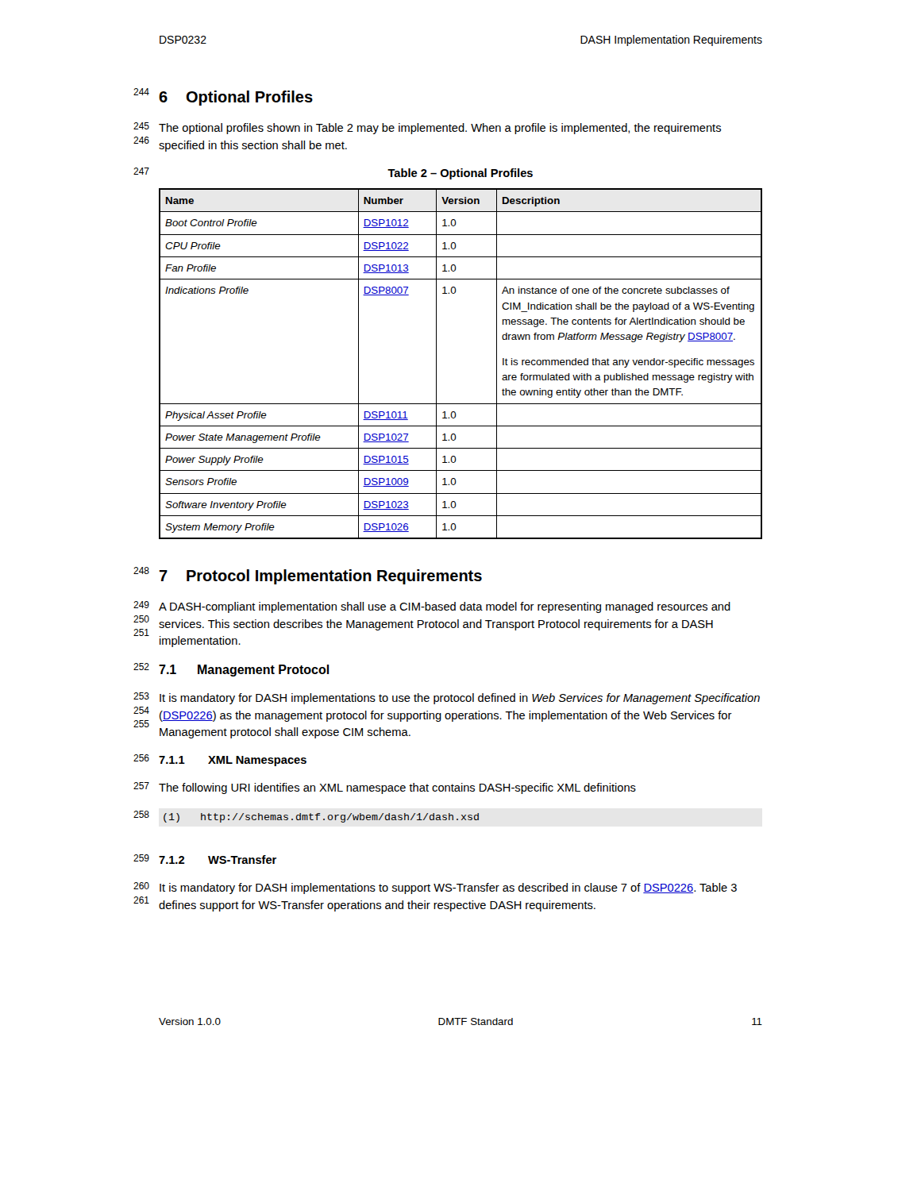DSP0232 DASH Implementation Requirements
244
6 Optional Profiles
245
246
The optional profiles shown in Table 2 may be implemented. When a profile is implemented, the requirements specified in this section shall be met.
247
Table 2 – Optional Profiles
| Name | Number | Version | Description |
| --- | --- | --- | --- |
| Boot Control Profile | DSP1012 | 1.0 | |
| CPU Profile | DSP1022 | 1.0 | |
| Fan Profile | DSP1013 | 1.0 | |
| Indications Profile | DSP8007 | 1.0 | An instance of one of the concrete subclasses of CIM_Indication shall be the payload of a WS-Eventing message. The contents for AlertIndication should be drawn from Platform Message Registry DSP8007 . It is recommended that any vendor-specific messages are formulated with a published message registry with the owning entity other than the DMTF. |
| Physical Asset Profile | DSP1011 | 1.0 | |
| Power State Management Profile | DSP1027 | 1.0 | |
| Power Supply Profile | DSP1015 | 1.0 | |
| Sensors Profile | DSP1009 | 1.0 | |
| Software Inventory Profile | DSP1023 | 1.0 | |
| System Memory Profile | DSP1026 | 1.0 | |
248
7 Protocol Implementation Requirements
249
250
251
A DASH-compliant implementation shall use a CIM-based data model for representing managed resources and services. This section describes the Management Protocol and Transport Protocol requirements for a DASH implementation.
252
7.1 Management Protocol
253
254
255
It is mandatory for DASH implementations to use the protocol defined in Web Services for Management Specification (DSP0226) as the management protocol for supporting operations. The implementation of the Web Services for Management protocol shall expose CIM schema.
256
7.1.1 XML Namespaces
257
The following URI identifies an XML namespace that contains DASH-specific XML definitions
258 (1) http://schemas.dmtf.org/wbem/dash/1/dash.xsd
259
7.1.2 WS-Transfer
260
261
It is mandatory for DASH implementations to support WS-Transfer as described in clause 7 of DSP0226. Table 3 defines support for WS-Transfer operations and their respective DASH requirements.
Version 1.0.0 DMTF Standard 11